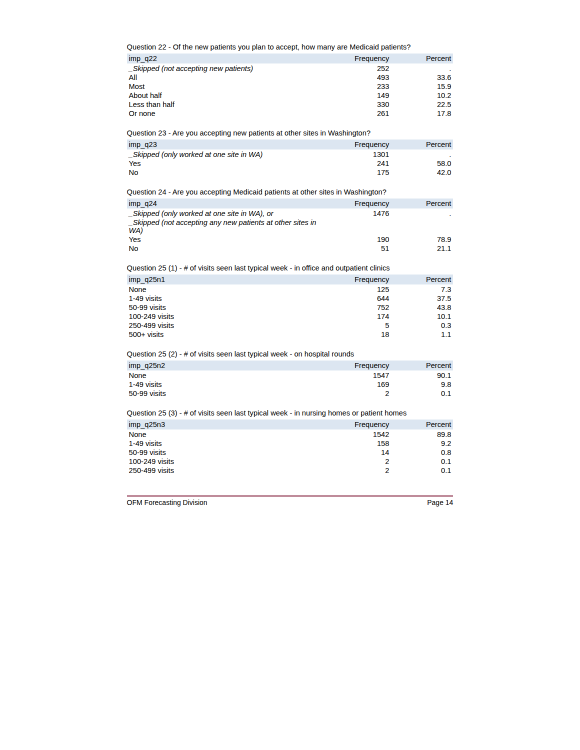Question 22 - Of the new patients you plan to accept, how many are Medicaid patients?
| imp_q22 | Frequency | Percent |
| --- | --- | --- |
| _Skipped (not accepting new patients) | 252 | . |
| All | 493 | 33.6 |
| Most | 233 | 15.9 |
| About half | 149 | 10.2 |
| Less than half | 330 | 22.5 |
| Or none | 261 | 17.8 |
Question 23 - Are you accepting new patients at other sites in Washington?
| imp_q23 | Frequency | Percent |
| --- | --- | --- |
| _Skipped (only worked at one site in WA) | 1301 | . |
| Yes | 241 | 58.0 |
| No | 175 | 42.0 |
Question 24 - Are you accepting Medicaid patients at other sites in Washington?
| imp_q24 | Frequency | Percent |
| --- | --- | --- |
| _Skipped (only worked at one site in WA), or | 1476 | . |
| _Skipped (not accepting any new patients at other sites in WA) | | |
| Yes | 190 | 78.9 |
| No | 51 | 21.1 |
Question 25 (1) - # of visits seen last typical week - in office and outpatient clinics
| imp_q25n1 | Frequency | Percent |
| --- | --- | --- |
| None | 125 | 7.3 |
| 1-49 visits | 644 | 37.5 |
| 50-99 visits | 752 | 43.8 |
| 100-249 visits | 174 | 10.1 |
| 250-499 visits | 5 | 0.3 |
| 500+ visits | 18 | 1.1 |
Question 25 (2) - # of visits seen last typical week - on hospital rounds
| imp_q25n2 | Frequency | Percent |
| --- | --- | --- |
| None | 1547 | 90.1 |
| 1-49 visits | 169 | 9.8 |
| 50-99 visits | 2 | 0.1 |
Question 25 (3) - # of visits seen last typical week - in nursing homes or patient homes
| imp_q25n3 | Frequency | Percent |
| --- | --- | --- |
| None | 1542 | 89.8 |
| 1-49 visits | 158 | 9.2 |
| 50-99 visits | 14 | 0.8 |
| 100-249 visits | 2 | 0.1 |
| 250-499 visits | 2 | 0.1 |
OFM Forecasting Division Page 14